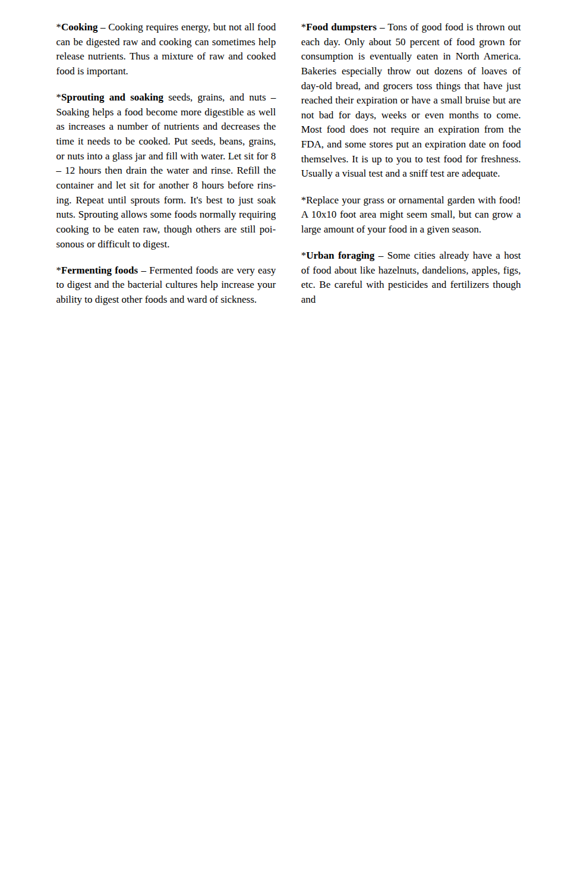*Cooking – Cooking requires energy, but not all food can be digested raw and cooking can sometimes help release nutrients. Thus a mixture of raw and cooked food is important.
*Sprouting and soaking seeds, grains, and nuts – Soaking helps a food become more digestible as well as increases a number of nutrients and decreases the time it needs to be cooked. Put seeds, beans, grains, or nuts into a glass jar and fill with water. Let sit for 8 – 12 hours then drain the water and rinse. Refill the container and let sit for another 8 hours before rinsing. Repeat until sprouts form. It's best to just soak nuts. Sprouting allows some foods normally requiring cooking to be eaten raw, though others are still poisonous or difficult to digest.
*Fermenting foods – Fermented foods are very easy to digest and the bacterial cultures help increase your ability to digest other foods and ward of sickness.
*Food dumpsters – Tons of good food is thrown out each day. Only about 50 percent of food grown for consumption is eventually eaten in North America. Bakeries especially throw out dozens of loaves of day-old bread, and grocers toss things that have just reached their expiration or have a small bruise but are not bad for days, weeks or even months to come. Most food does not require an expiration from the FDA, and some stores put an expiration date on food themselves. It is up to you to test food for freshness. Usually a visual test and a sniff test are adequate.
*Replace your grass or ornamental garden with food! A 10x10 foot area might seem small, but can grow a large amount of your food in a given season.
*Urban foraging – Some cities already have a host of food about like hazelnuts, dandelions, apples, figs, etc. Be careful with pesticides and fertilizers though and